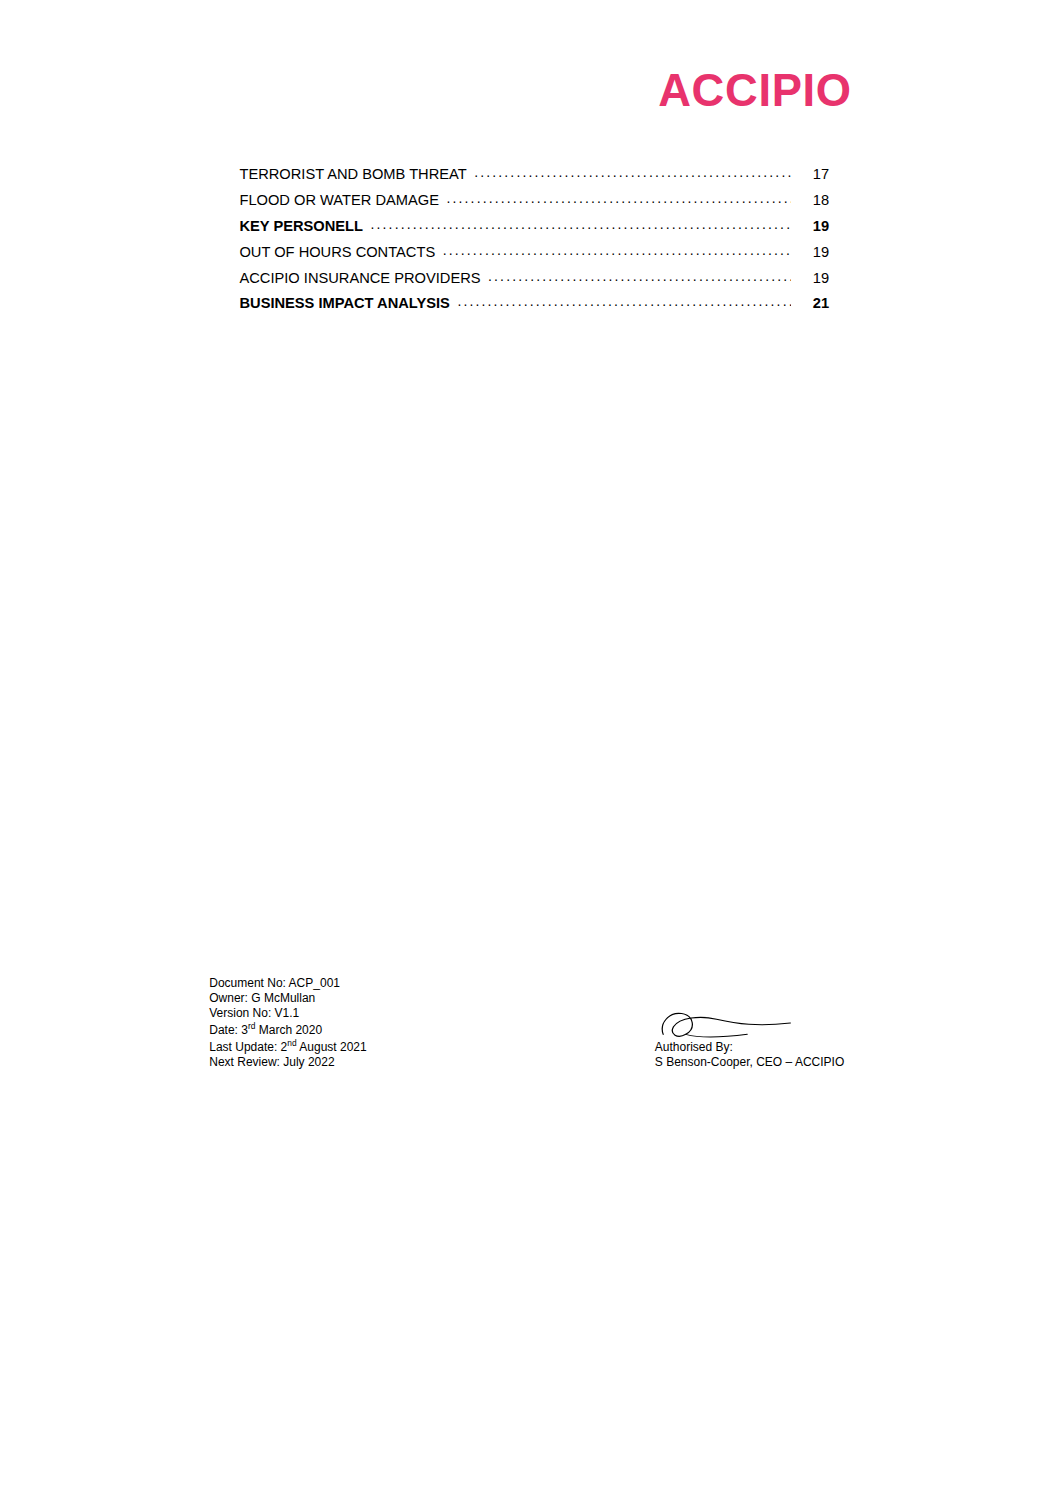ACCIPIO
TERRORIST AND BOMB THREAT ........................................................................................................... 17
FLOOD OR WATER DAMAGE ............................................................................................................. 18
KEY PERSONELL ......................................................................................................... 19
OUT OF HOURS CONTACTS ............................................................................................................. 19
ACCIPIO INSURANCE PROVIDERS ..................................................................................................... 19
BUSINESS IMPACT ANALYSIS ............................................................................................. 21
Document No: ACP_001 Owner: G McMullan Version No: V1.1 Date: 3rd March 2020 Last Update: 2nd August 2021 Next Review: July 2022
Authorised By:
S Benson-Cooper, CEO – ACCIPIO